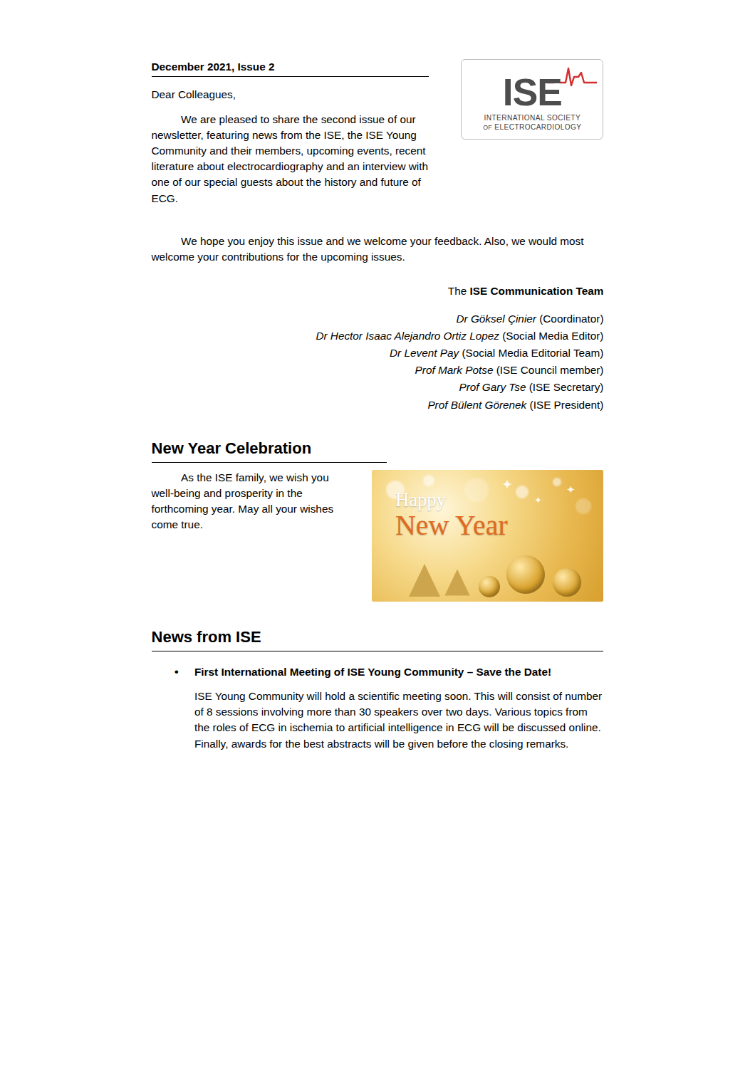December 2021, Issue 2
Dear Colleagues,
We are pleased to share the second issue of our newsletter, featuring news from the ISE, the ISE Young Community and their members, upcoming events, recent literature about electrocardiography and an interview with one of our special guests about the history and future of ECG.
ISE
International Society
of Electrocardiology
We hope you enjoy this issue and we welcome your feedback. Also, we would most welcome your contributions for the upcoming issues.
The ISE Communication Team
Dr Göksel Çinier (Coordinator)
Dr Hector Isaac Alejandro Ortiz Lopez (Social Media Editor)
Dr Levent Pay (Social Media Editorial Team)
Prof Mark Potse (ISE Council member)
Prof Gary Tse (ISE Secretary)
Prof Bülent Görenek (ISE President)
New Year Celebration
As the ISE family, we wish you well-being and prosperity in the forthcoming year. May all your wishes come true.
✦ ✦ ✦
Happy New Year
News from ISE
First International Meeting of ISE Young Community – Save the Date!
ISE Young Community will hold a scientific meeting soon. This will consist of number of 8 sessions involving more than 30 speakers over two days. Various topics from the roles of ECG in ischemia to artificial intelligence in ECG will be discussed online. Finally, awards for the best abstracts will be given before the closing remarks.